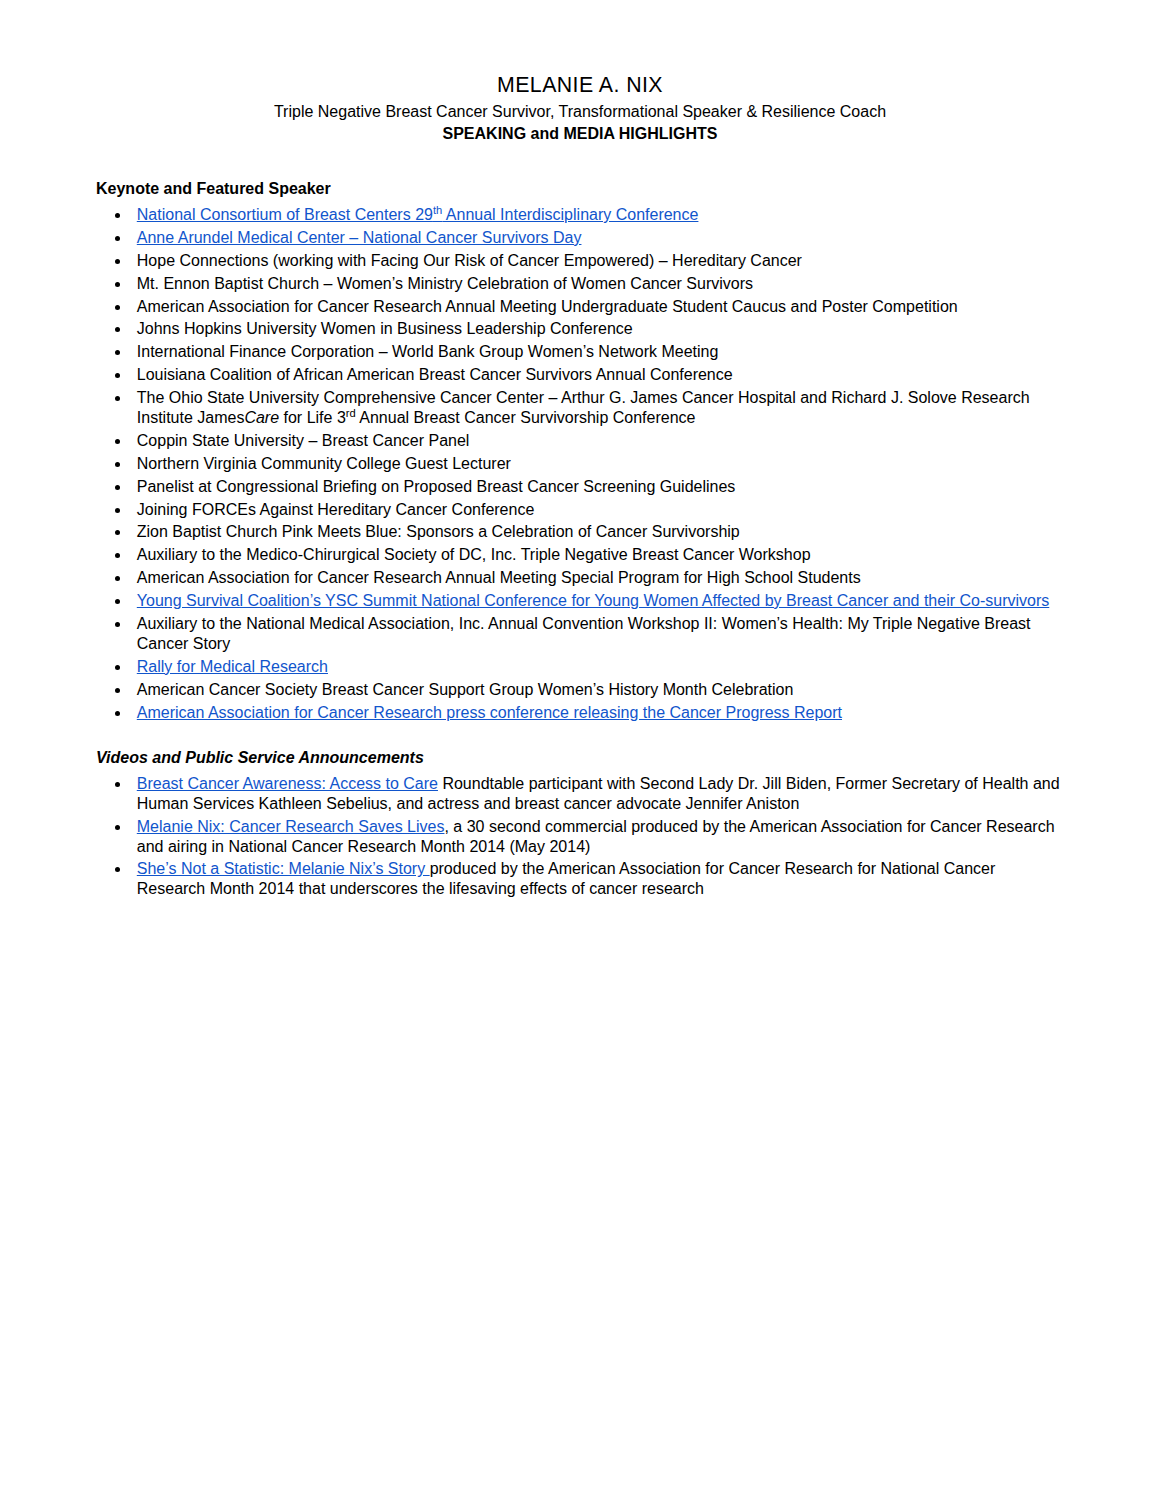MELANIE A. NIX
Triple Negative Breast Cancer Survivor, Transformational Speaker & Resilience Coach
SPEAKING and MEDIA HIGHLIGHTS
Keynote and Featured Speaker
National Consortium of Breast Centers 29th Annual Interdisciplinary Conference
Anne Arundel Medical Center – National Cancer Survivors Day
Hope Connections (working with Facing Our Risk of Cancer Empowered) – Hereditary Cancer
Mt. Ennon Baptist Church – Women’s Ministry Celebration of Women Cancer Survivors
American Association for Cancer Research Annual Meeting Undergraduate Student Caucus and Poster Competition
Johns Hopkins University Women in Business Leadership Conference
International Finance Corporation – World Bank Group Women’s Network Meeting
Louisiana Coalition of African American Breast Cancer Survivors Annual Conference
The Ohio State University Comprehensive Cancer Center – Arthur G. James Cancer Hospital and Richard J. Solove Research Institute JamesCare for Life 3rd Annual Breast Cancer Survivorship Conference
Coppin State University – Breast Cancer Panel
Northern Virginia Community College Guest Lecturer
Panelist at Congressional Briefing on Proposed Breast Cancer Screening Guidelines
Joining FORCEs Against Hereditary Cancer Conference
Zion Baptist Church Pink Meets Blue: Sponsors a Celebration of Cancer Survivorship
Auxiliary to the Medico-Chirurgical Society of DC, Inc. Triple Negative Breast Cancer Workshop
American Association for Cancer Research Annual Meeting Special Program for High School Students
Young Survival Coalition’s YSC Summit National Conference for Young Women Affected by Breast Cancer and their Co-survivors
Auxiliary to the National Medical Association, Inc. Annual Convention Workshop II: Women’s Health: My Triple Negative Breast Cancer Story
Rally for Medical Research
American Cancer Society Breast Cancer Support Group Women’s History Month Celebration
American Association for Cancer Research press conference releasing the Cancer Progress Report
Videos and Public Service Announcements
Breast Cancer Awareness: Access to Care Roundtable participant with Second Lady Dr. Jill Biden, Former Secretary of Health and Human Services Kathleen Sebelius, and actress and breast cancer advocate Jennifer Aniston
Melanie Nix: Cancer Research Saves Lives, a 30 second commercial produced by the American Association for Cancer Research and airing in National Cancer Research Month 2014 (May 2014)
She’s Not a Statistic: Melanie Nix’s Story produced by the American Association for Cancer Research for National Cancer Research Month 2014 that underscores the lifesaving effects of cancer research